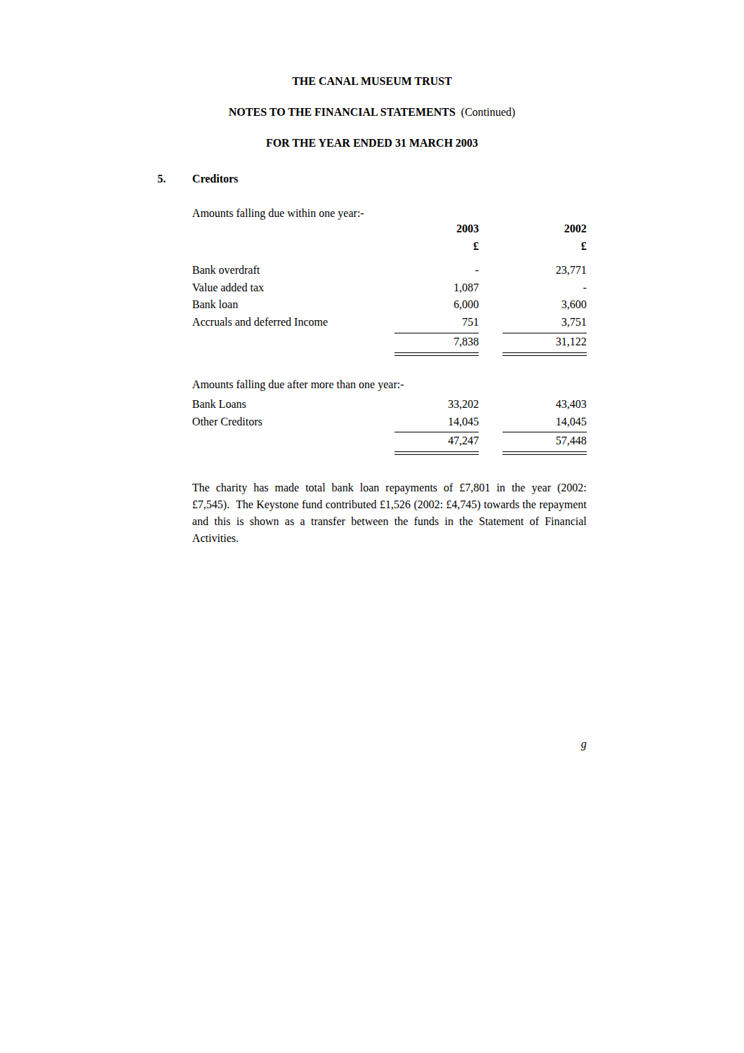THE CANAL MUSEUM TRUST
NOTES TO THE FINANCIAL STATEMENTS (Continued)
FOR THE YEAR ENDED 31 MARCH 2003
5.
Creditors
Amounts falling due within one year:-
| | 2003 | | 2002 |
| | £ | | £ |
| Bank overdraft | - | | 23,771 |
| Value added tax | 1,087 | | - |
| Bank loan | 6,000 | | 3,600 |
| Accruals and deferred Income | 751 | | 3,751 |
| | 7,838 | | 31,122 |
Amounts falling due after more than one year:-
| Bank Loans | 33,202 | | 43,403 |
| Other Creditors | 14,045 | | 14,045 |
| | 47,247 | | 57,448 |
The charity has made total bank loan repayments of £7,801 in the year (2002: £7,545). The Keystone fund contributed £1,526 (2002: £4,745) towards the repayment and this is shown as a transfer between the funds in the Statement of Financial Activities.
g